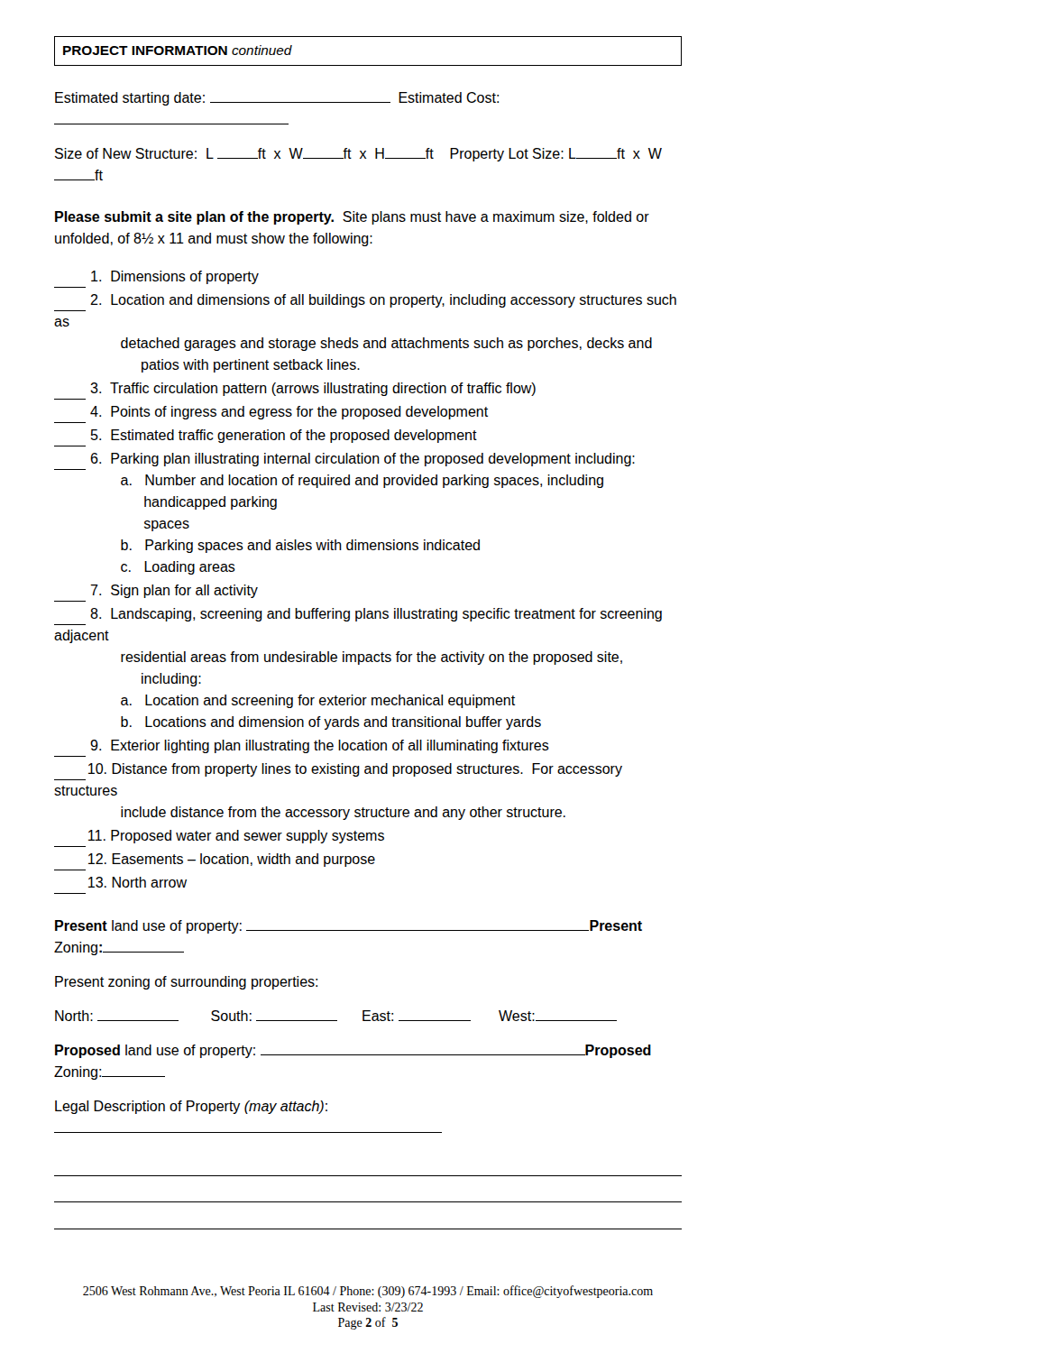PROJECT INFORMATION continued
Estimated starting date: Estimated Cost:
Size of New Structure: L ft x W ft x H ft Property Lot Size: L ft x W ft
Please submit a site plan of the property. Site plans must have a maximum size, folded or unfolded, of 8½ x 11 and must show the following:
1. Dimensions of property
2. Location and dimensions of all buildings on property, including accessory structures such as
detached garages and storage sheds and attachments such as porches, decks and patios with pertinent setback lines.
3. Traffic circulation pattern (arrows illustrating direction of traffic flow)
4. Points of ingress and egress for the proposed development
5. Estimated traffic generation of the proposed development
6. Parking plan illustrating internal circulation of the proposed development including:
a. Number and location of required and provided parking spaces, including handicapped parking
spaces
b. Parking spaces and aisles with dimensions indicated
c. Loading areas
7. Sign plan for all activity
8. Landscaping, screening and buffering plans illustrating specific treatment for screening adjacent
residential areas from undesirable impacts for the activity on the proposed site, including:
a. Location and screening for exterior mechanical equipment
b. Locations and dimension of yards and transitional buffer yards
9. Exterior lighting plan illustrating the location of all illuminating fixtures
10. Distance from property lines to existing and proposed structures. For accessory structures
include distance from the accessory structure and any other structure.
11. Proposed water and sewer supply systems
12. Easements – location, width and purpose
13. North arrow
Present land use of property: Present Zoning:
Present zoning of surrounding properties:
North: South: East: West:
Proposed land use of property: Proposed Zoning:
Legal Description of Property (may attach):
2506 West Rohmann Ave., West Peoria IL 61604 / Phone: (309) 674-1993 / Email: office@cityofwestpeoria.com
Last Revised: 3/23/22
Page 2 of 5